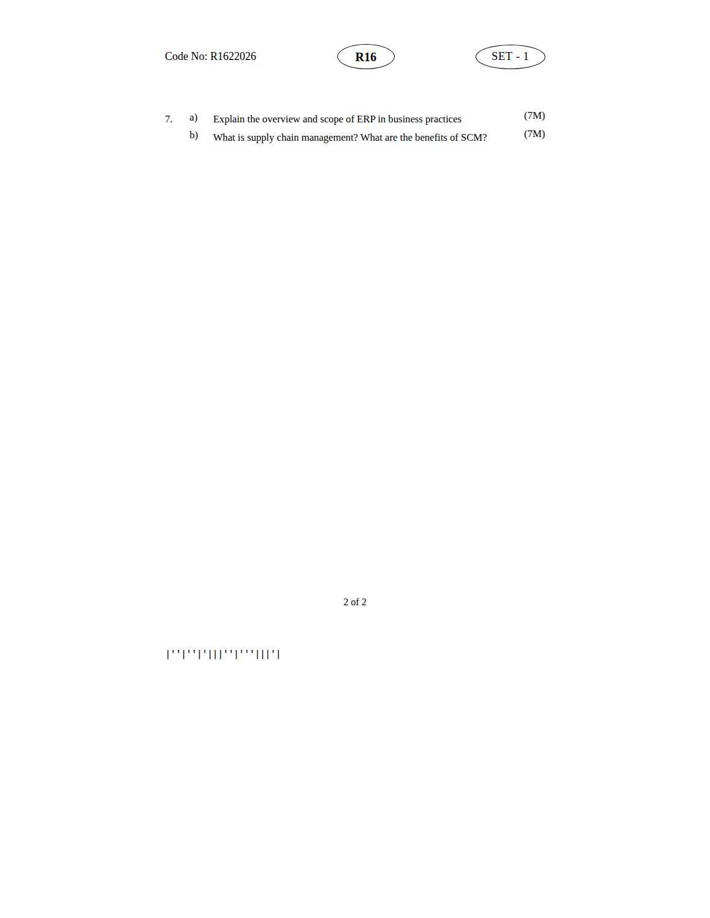Code No: R1622026
R16
SET - 1
| 7. | a) | Explain the overview and scope of ERP in business practices | (7M) |
| | b) | What is supply chain management? What are the benefits of SCM? | (7M) |
2 of 2
|''|''|'|||''|'''|||'|